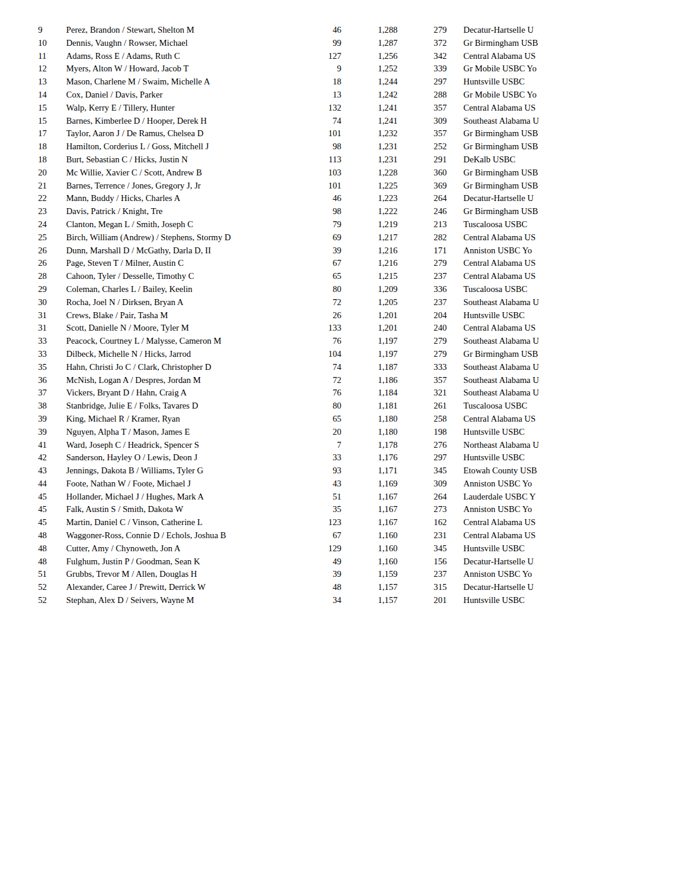| 9 | Perez, Brandon / Stewart, Shelton M | 46 | 1,288 | 279 | Decatur-Hartselle U |
| 10 | Dennis, Vaughn / Rowser, Michael | 99 | 1,287 | 372 | Gr Birmingham USB |
| 11 | Adams, Ross E / Adams, Ruth C | 127 | 1,256 | 342 | Central Alabama US |
| 12 | Myers, Alton W / Howard, Jacob T | 9 | 1,252 | 339 | Gr Mobile USBC Yo |
| 13 | Mason, Charlene M / Swaim, Michelle A | 18 | 1,244 | 297 | Huntsville USBC |
| 14 | Cox, Daniel / Davis, Parker | 13 | 1,242 | 288 | Gr Mobile USBC Yo |
| 15 | Walp, Kerry E / Tillery, Hunter | 132 | 1,241 | 357 | Central Alabama US |
| 15 | Barnes, Kimberlee D / Hooper, Derek H | 74 | 1,241 | 309 | Southeast Alabama U |
| 17 | Taylor, Aaron J / De Ramus, Chelsea D | 101 | 1,232 | 357 | Gr Birmingham USB |
| 18 | Hamilton, Corderius L / Goss, Mitchell J | 98 | 1,231 | 252 | Gr Birmingham USB |
| 18 | Burt, Sebastian C / Hicks, Justin N | 113 | 1,231 | 291 | DeKalb USBC |
| 20 | Mc Willie, Xavier C / Scott, Andrew B | 103 | 1,228 | 360 | Gr Birmingham USB |
| 21 | Barnes, Terrence / Jones, Gregory J, Jr | 101 | 1,225 | 369 | Gr Birmingham USB |
| 22 | Mann, Buddy / Hicks, Charles A | 46 | 1,223 | 264 | Decatur-Hartselle U |
| 23 | Davis, Patrick / Knight, Tre | 98 | 1,222 | 246 | Gr Birmingham USB |
| 24 | Clanton, Megan L / Smith, Joseph C | 79 | 1,219 | 213 | Tuscaloosa USBC |
| 25 | Birch, William (Andrew) / Stephens, Stormy D | 69 | 1,217 | 282 | Central Alabama US |
| 26 | Dunn, Marshall D / McGathy, Darla D, II | 39 | 1,216 | 171 | Anniston USBC Yo |
| 26 | Page, Steven T / Milner, Austin C | 67 | 1,216 | 279 | Central Alabama US |
| 28 | Cahoon, Tyler / Desselle, Timothy C | 65 | 1,215 | 237 | Central Alabama US |
| 29 | Coleman, Charles L / Bailey, Keelin | 80 | 1,209 | 336 | Tuscaloosa USBC |
| 30 | Rocha, Joel N / Dirksen, Bryan A | 72 | 1,205 | 237 | Southeast Alabama U |
| 31 | Crews, Blake / Pair, Tasha M | 26 | 1,201 | 204 | Huntsville USBC |
| 31 | Scott, Danielle N / Moore, Tyler M | 133 | 1,201 | 240 | Central Alabama US |
| 33 | Peacock, Courtney L / Malysse, Cameron M | 76 | 1,197 | 279 | Southeast Alabama U |
| 33 | Dilbeck, Michelle N / Hicks, Jarrod | 104 | 1,197 | 279 | Gr Birmingham USB |
| 35 | Hahn, Christi Jo C / Clark, Christopher D | 74 | 1,187 | 333 | Southeast Alabama U |
| 36 | McNish, Logan A / Despres, Jordan M | 72 | 1,186 | 357 | Southeast Alabama U |
| 37 | Vickers, Bryant D / Hahn, Craig A | 76 | 1,184 | 321 | Southeast Alabama U |
| 38 | Stanbridge, Julie E / Folks, Tavares D | 80 | 1,181 | 261 | Tuscaloosa USBC |
| 39 | King, Michael R / Kramer, Ryan | 65 | 1,180 | 258 | Central Alabama US |
| 39 | Nguyen, Alpha T / Mason, James E | 20 | 1,180 | 198 | Huntsville USBC |
| 41 | Ward, Joseph C / Headrick, Spencer S | 7 | 1,178 | 276 | Northeast Alabama U |
| 42 | Sanderson, Hayley O / Lewis, Deon J | 33 | 1,176 | 297 | Huntsville USBC |
| 43 | Jennings, Dakota B / Williams, Tyler G | 93 | 1,171 | 345 | Etowah County USB |
| 44 | Foote, Nathan W / Foote, Michael J | 43 | 1,169 | 309 | Anniston USBC Yo |
| 45 | Hollander, Michael J / Hughes, Mark A | 51 | 1,167 | 264 | Lauderdale USBC Y |
| 45 | Falk, Austin S / Smith, Dakota W | 35 | 1,167 | 273 | Anniston USBC Yo |
| 45 | Martin, Daniel C / Vinson, Catherine L | 123 | 1,167 | 162 | Central Alabama US |
| 48 | Waggoner-Ross, Connie D / Echols, Joshua B | 67 | 1,160 | 231 | Central Alabama US |
| 48 | Cutter, Amy / Chynoweth, Jon A | 129 | 1,160 | 345 | Huntsville USBC |
| 48 | Fulghum, Justin P / Goodman, Sean K | 49 | 1,160 | 156 | Decatur-Hartselle U |
| 51 | Grubbs, Trevor M / Allen, Douglas H | 39 | 1,159 | 237 | Anniston USBC Yo |
| 52 | Alexander, Caree J / Prewitt, Derrick W | 48 | 1,157 | 315 | Decatur-Hartselle U |
| 52 | Stephan, Alex D / Seivers, Wayne M | 34 | 1,157 | 201 | Huntsville USBC |